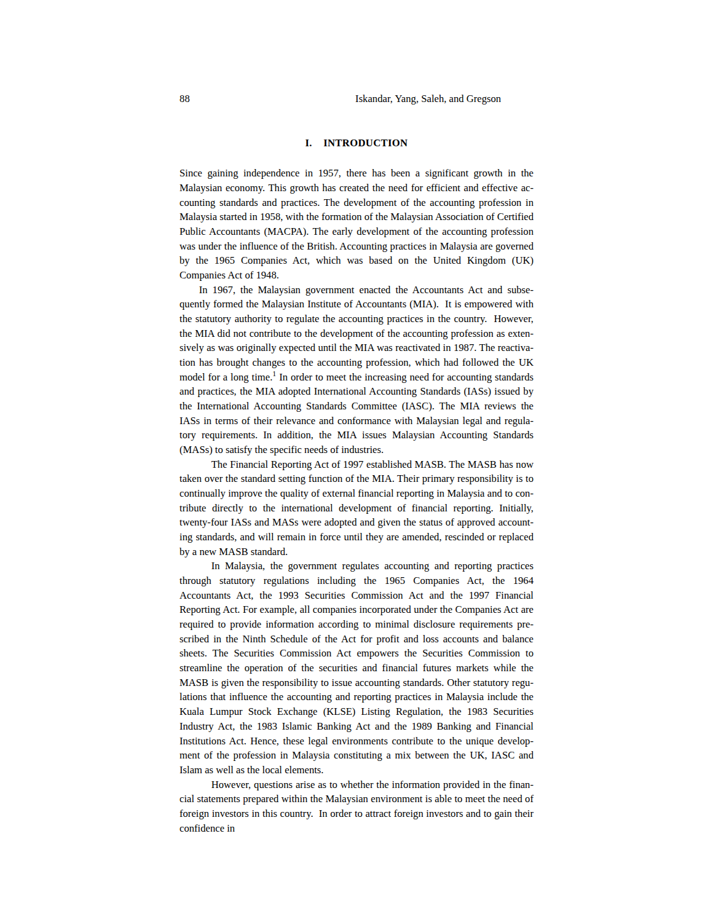88 Iskandar, Yang, Saleh, and Gregson
I. INTRODUCTION
Since gaining independence in 1957, there has been a significant growth in the Malaysian economy. This growth has created the need for efficient and effective accounting standards and practices. The development of the accounting profession in Malaysia started in 1958, with the formation of the Malaysian Association of Certified Public Accountants (MACPA). The early development of the accounting profession was under the influence of the British. Accounting practices in Malaysia are governed by the 1965 Companies Act, which was based on the United Kingdom (UK) Companies Act of 1948.
In 1967, the Malaysian government enacted the Accountants Act and subsequently formed the Malaysian Institute of Accountants (MIA). It is empowered with the statutory authority to regulate the accounting practices in the country. However, the MIA did not contribute to the development of the accounting profession as extensively as was originally expected until the MIA was reactivated in 1987. The reactivation has brought changes to the accounting profession, which had followed the UK model for a long time.1 In order to meet the increasing need for accounting standards and practices, the MIA adopted International Accounting Standards (IASs) issued by the International Accounting Standards Committee (IASC). The MIA reviews the IASs in terms of their relevance and conformance with Malaysian legal and regulatory requirements. In addition, the MIA issues Malaysian Accounting Standards (MASs) to satisfy the specific needs of industries.
The Financial Reporting Act of 1997 established MASB. The MASB has now taken over the standard setting function of the MIA. Their primary responsibility is to continually improve the quality of external financial reporting in Malaysia and to contribute directly to the international development of financial reporting. Initially, twenty-four IASs and MASs were adopted and given the status of approved accounting standards, and will remain in force until they are amended, rescinded or replaced by a new MASB standard.
In Malaysia, the government regulates accounting and reporting practices through statutory regulations including the 1965 Companies Act, the 1964 Accountants Act, the 1993 Securities Commission Act and the 1997 Financial Reporting Act. For example, all companies incorporated under the Companies Act are required to provide information according to minimal disclosure requirements prescribed in the Ninth Schedule of the Act for profit and loss accounts and balance sheets. The Securities Commission Act empowers the Securities Commission to streamline the operation of the securities and financial futures markets while the MASB is given the responsibility to issue accounting standards. Other statutory regulations that influence the accounting and reporting practices in Malaysia include the Kuala Lumpur Stock Exchange (KLSE) Listing Regulation, the 1983 Securities Industry Act, the 1983 Islamic Banking Act and the 1989 Banking and Financial Institutions Act. Hence, these legal environments contribute to the unique development of the profession in Malaysia constituting a mix between the UK, IASC and Islam as well as the local elements.
However, questions arise as to whether the information provided in the financial statements prepared within the Malaysian environment is able to meet the need of foreign investors in this country. In order to attract foreign investors and to gain their confidence in